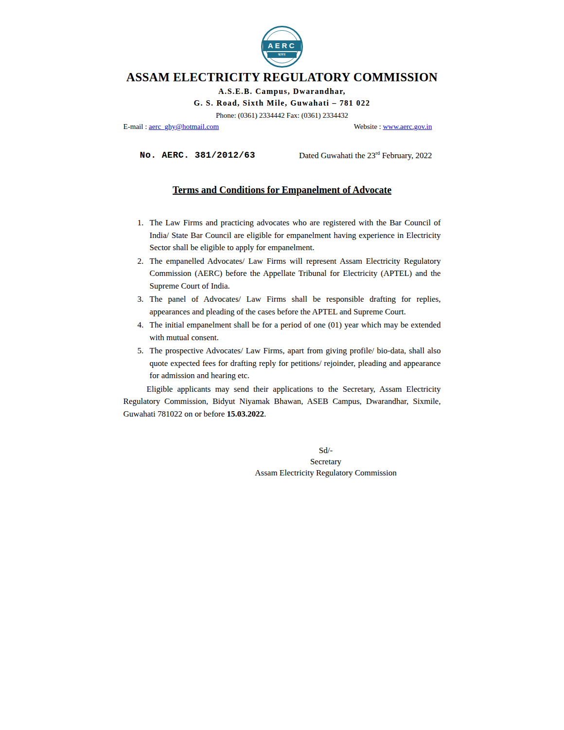AERC
অসম
ASSAM ELECTRICITY REGULATORY COMMISSION
A.S.E.B. Campus, Dwarandhar,
G. S. Road, Sixth Mile, Guwahati – 781 022
Phone: (0361) 2334442 Fax: (0361) 2334432
E-mail : aerc_ghy@hotmail.com
Website : www.aerc.gov.in
No. AERC. 381/2012/63
Dated Guwahati the 23rd February, 2022
Terms and Conditions for Empanelment of Advocate
The Law Firms and practicing advocates who are registered with the Bar Council of India/ State Bar Council are eligible for empanelment having experience in Electricity Sector shall be eligible to apply for empanelment.
The empanelled Advocates/ Law Firms will represent Assam Electricity Regulatory Commission (AERC) before the Appellate Tribunal for Electricity (APTEL) and the Supreme Court of India.
The panel of Advocates/ Law Firms shall be responsible drafting for replies, appearances and pleading of the cases before the APTEL and Supreme Court.
The initial empanelment shall be for a period of one (01) year which may be extended with mutual consent.
The prospective Advocates/ Law Firms, apart from giving profile/ bio-data, shall also quote expected fees for drafting reply for petitions/ rejoinder, pleading and appearance for admission and hearing etc.
Eligible applicants may send their applications to the Secretary, Assam Electricity Regulatory Commission, Bidyut Niyamak Bhawan, ASEB Campus, Dwarandhar, Sixmile, Guwahati 781022 on or before 15.03.2022.
Sd/-
Secretary
Assam Electricity Regulatory Commission